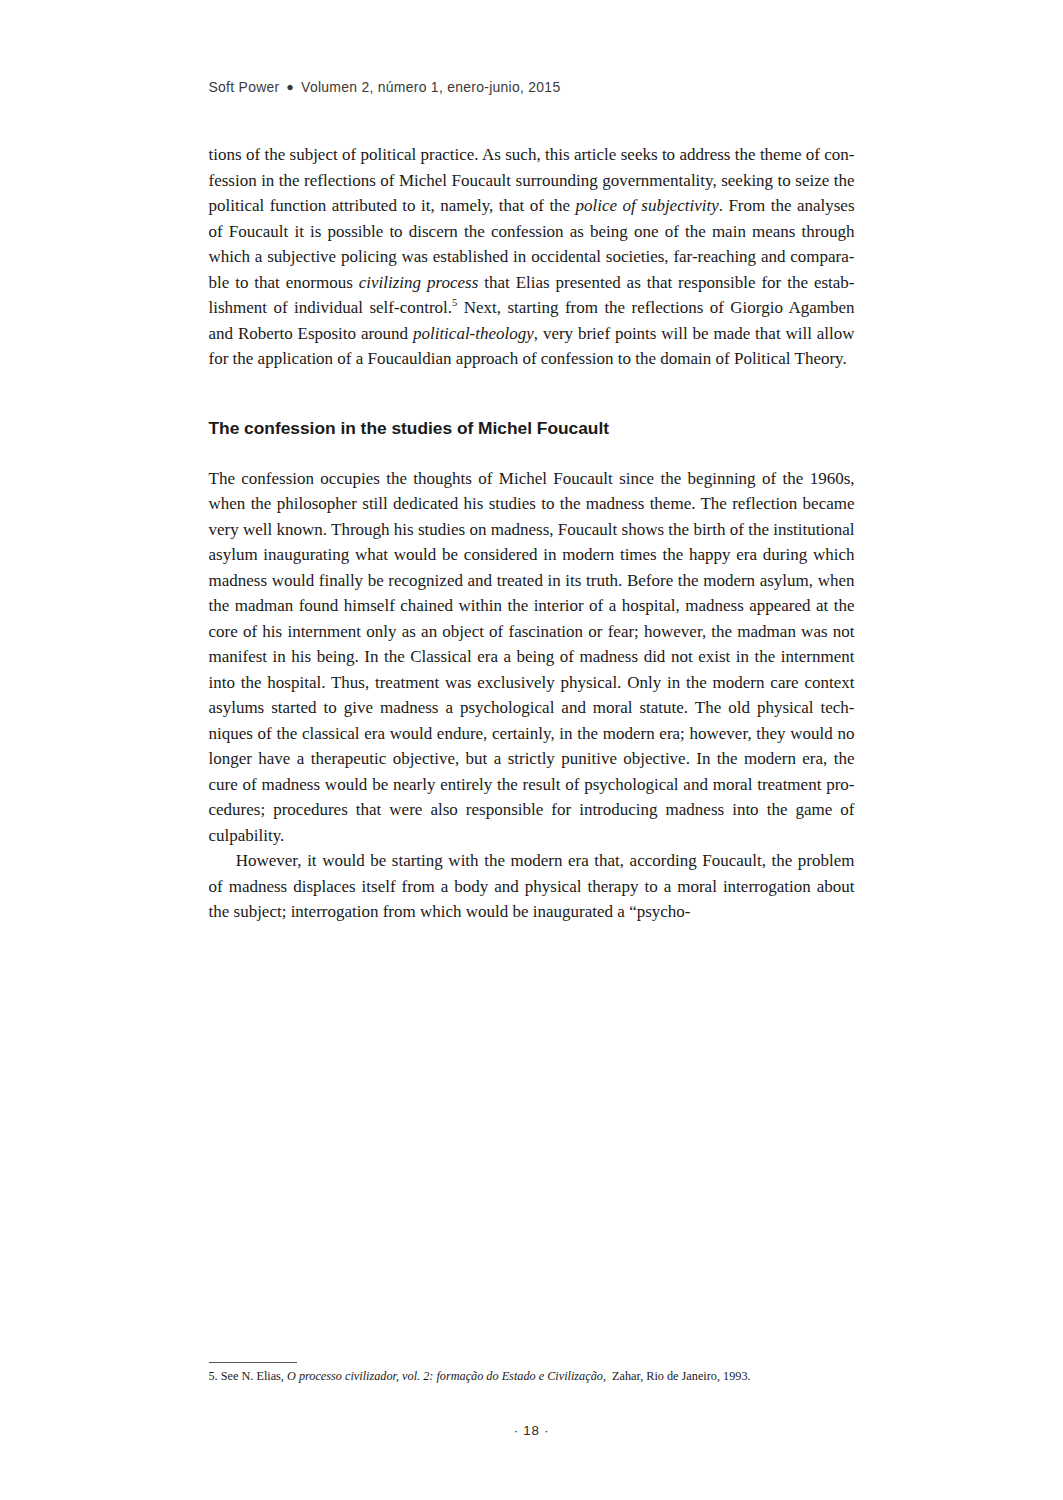Soft Power●Volumen 2, número 1, enero-junio, 2015
tions of the subject of political practice. As such, this article seeks to address the theme of confession in the reflections of Michel Foucault surrounding governmentality, seeking to seize the political function attributed to it, namely, that of the police of subjectivity. From the analyses of Foucault it is possible to discern the confession as being one of the main means through which a subjective policing was established in occidental societies, far-reaching and comparable to that enormous civilizing process that Elias presented as that responsible for the establishment of individual self-control.5 Next, starting from the reflections of Giorgio Agamben and Roberto Esposito around political-theology, very brief points will be made that will allow for the application of a Foucauldian approach of confession to the domain of Political Theory.
The confession in the studies of Michel Foucault
The confession occupies the thoughts of Michel Foucault since the beginning of the 1960s, when the philosopher still dedicated his studies to the madness theme. The reflection became very well known. Through his studies on madness, Foucault shows the birth of the institutional asylum inaugurating what would be considered in modern times the happy era during which madness would finally be recognized and treated in its truth. Before the modern asylum, when the madman found himself chained within the interior of a hospital, madness appeared at the core of his internment only as an object of fascination or fear; however, the madman was not manifest in his being. In the Classical era a being of madness did not exist in the internment into the hospital. Thus, treatment was exclusively physical. Only in the modern care context asylums started to give madness a psychological and moral statute. The old physical techniques of the classical era would endure, certainly, in the modern era; however, they would no longer have a therapeutic objective, but a strictly punitive objective. In the modern era, the cure of madness would be nearly entirely the result of psychological and moral treatment procedures; procedures that were also responsible for introducing madness into the game of culpability.
However, it would be starting with the modern era that, according Foucault, the problem of madness displaces itself from a body and physical therapy to a moral interrogation about the subject; interrogation from which would be inaugurated a “psycho-
5. See N. Elias, O processo civilizador, vol. 2: formação do Estado e Civilização, Zahar, Rio de Janeiro, 1993.
· 18 ·